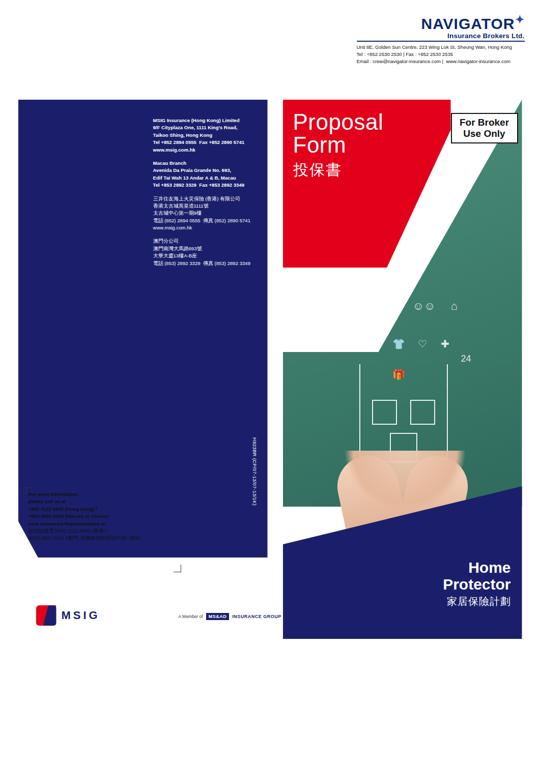NAVIGATOR✦
Insurance Brokers Ltd.
Unit 8E, Golden Sun Centre, 223 Wing Lok St, Sheung Wan, Hong Kong
Tel : +852 2530 2530 | Fax : +852 2530 2535
Email : crew@navigator-insurance.com | www.navigator-insurance.com
MSIG Insurance (Hong Kong) Limited
9/F Cityplaza One, 1111 King's Road,
Taikoo Shing, Hong Kong
Tel +852 2894 0555 Fax +852 2890 5741
www.msig.com.hk
Macau Branch
Avenida Da Praia Grande No. 693,
Edif Tai Wah 13 Andar A & B, Macau
Tel +853 2892 3329 Fax +853 2892 3349
三井住友海上火災保險 (香港) 有限公司
香港太古城英皇道1111號
太古城中心第一期9樓
電話 (852) 2894 0555 傳真 (852) 2890 5741
www.msig.com.hk
澳門分公司
澳門南灣大馬路693號
大華大廈13樓A-B座
電話 (853) 2892 3329 傳真 (853) 2892 3349
H923BR (CP/07-13/07-13/1K)
For more information,
please call us at
+852 3122 6922 (Hong Kong) /
+853 2892 3329 (Macau) or contact
your Insurance Representative at:
詳情請致電 (852) 3122 6922 (香港) /
(853) 2892 3329 (澳門) 或聯絡您的保險代理 / 經紀:
MSIG
A Member of MS&AD INSURANCE GROUP
MSIG
♦
☺☺
⌂
👕
♡
✚
🎁
24
Proposal
Form
投保書
For Broker Use Only
Home
Protector
家居保險計劃